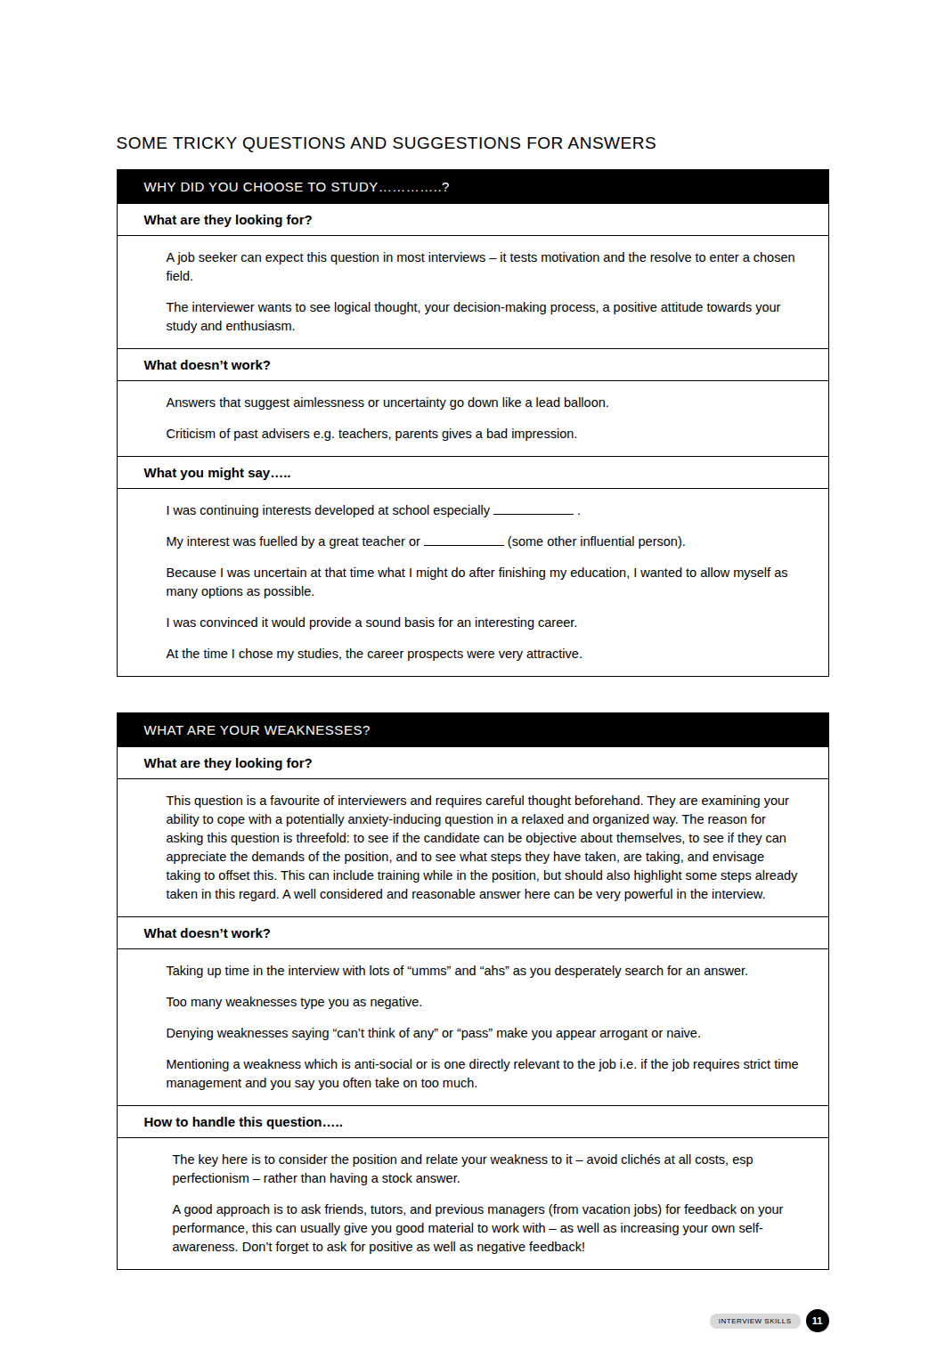SOME TRICKY QUESTIONS AND SUGGESTIONS FOR ANSWERS
WHY DID YOU CHOOSE TO STUDY…………..?
What are they looking for?
A job seeker can expect this question in most interviews – it tests motivation and the resolve to enter a chosen field.
The interviewer wants to see logical thought, your decision-making process, a positive attitude towards your study and enthusiasm.
What doesn’t work?
Answers that suggest aimlessness or uncertainty go down like a lead balloon.
Criticism of past advisers e.g. teachers, parents gives a bad impression.
What you might say…..
I was continuing interests developed at school especially .
My interest was fuelled by a great teacher or (some other influential person).
Because I was uncertain at that time what I might do after finishing my education, I wanted to allow myself as many options as possible.
I was convinced it would provide a sound basis for an interesting career.
At the time I chose my studies, the career prospects were very attractive.
WHAT ARE YOUR WEAKNESSES?
What are they looking for?
This question is a favourite of interviewers and requires careful thought beforehand. They are examining your ability to cope with a potentially anxiety-inducing question in a relaxed and organized way. The reason for asking this question is threefold: to see if the candidate can be objective about themselves, to see if they can appreciate the demands of the position, and to see what steps they have taken, are taking, and envisage taking to offset this. This can include training while in the position, but should also highlight some steps already taken in this regard. A well considered and reasonable answer here can be very powerful in the interview.
What doesn’t work?
Taking up time in the interview with lots of “umms” and “ahs” as you desperately search for an answer.
Too many weaknesses type you as negative.
Denying weaknesses saying “can’t think of any” or “pass” make you appear arrogant or naive.
Mentioning a weakness which is anti-social or is one directly relevant to the job i.e. if the job requires strict time management and you say you often take on too much.
How to handle this question…..
The key here is to consider the position and relate your weakness to it – avoid clichés at all costs, esp perfectionism – rather than having a stock answer.
A good approach is to ask friends, tutors, and previous managers (from vacation jobs) for feedback on your performance, this can usually give you good material to work with – as well as increasing your own self-awareness. Don’t forget to ask for positive as well as negative feedback!
INTERVIEW SKILLS
11